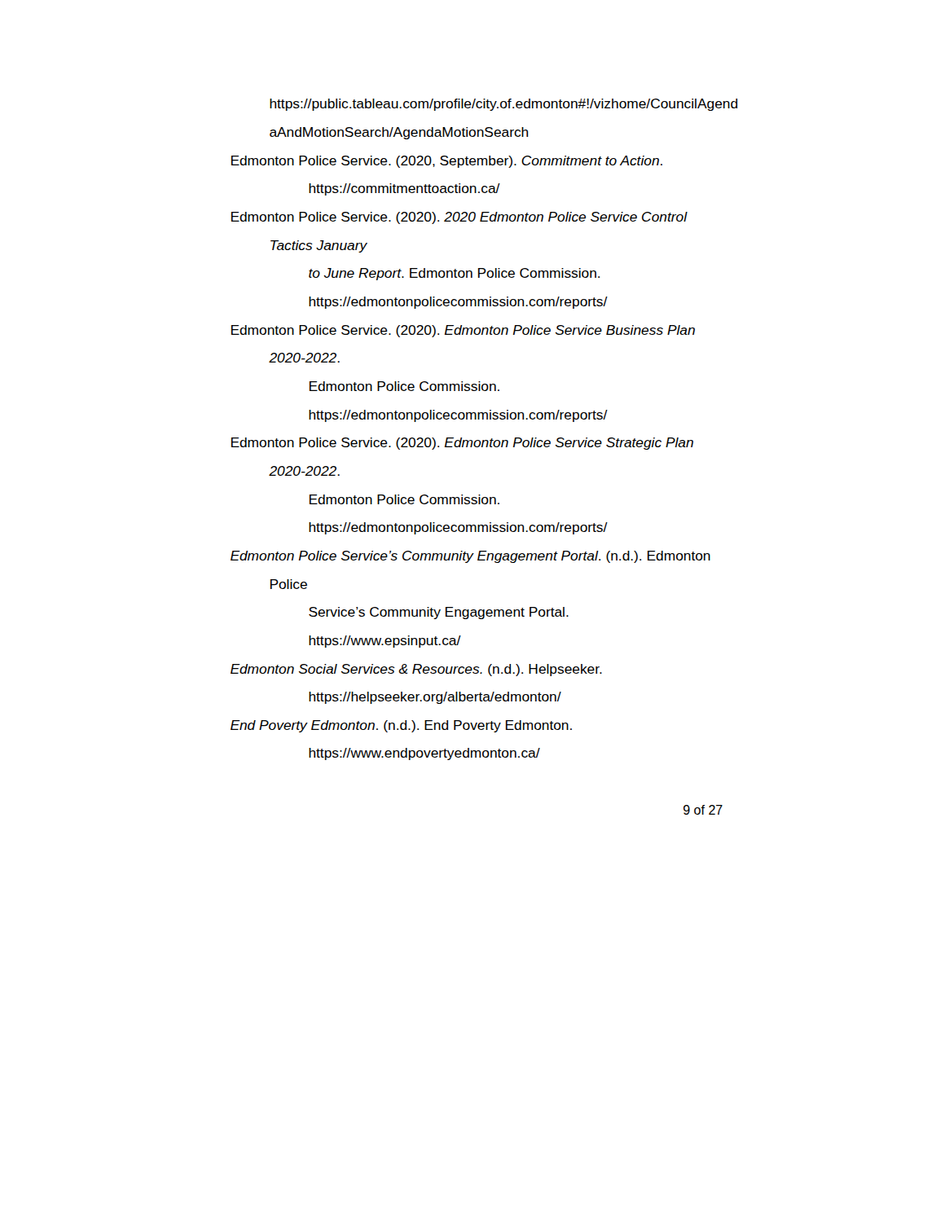https://public.tableau.com/profile/city.of.edmonton#!/vizhome/CouncilAgend
aAndMotionSearch/AgendaMotionSearch
Edmonton Police Service. (2020, September). Commitment to Action. https://commitmenttoaction.ca/
Edmonton Police Service. (2020). 2020 Edmonton Police Service Control Tactics January to June Report. Edmonton Police Commission. https://edmontonpolicecommission.com/reports/
Edmonton Police Service. (2020). Edmonton Police Service Business Plan 2020-2022. Edmonton Police Commission. https://edmontonpolicecommission.com/reports/
Edmonton Police Service. (2020). Edmonton Police Service Strategic Plan 2020-2022. Edmonton Police Commission. https://edmontonpolicecommission.com/reports/
Edmonton Police Service’s Community Engagement Portal. (n.d.). Edmonton Police Service’s Community Engagement Portal. https://www.epsinput.ca/
Edmonton Social Services & Resources. (n.d.). Helpseeker. https://helpseeker.org/alberta/edmonton/
End Poverty Edmonton. (n.d.). End Poverty Edmonton. https://www.endpovertyedmonton.ca/
9 of 27